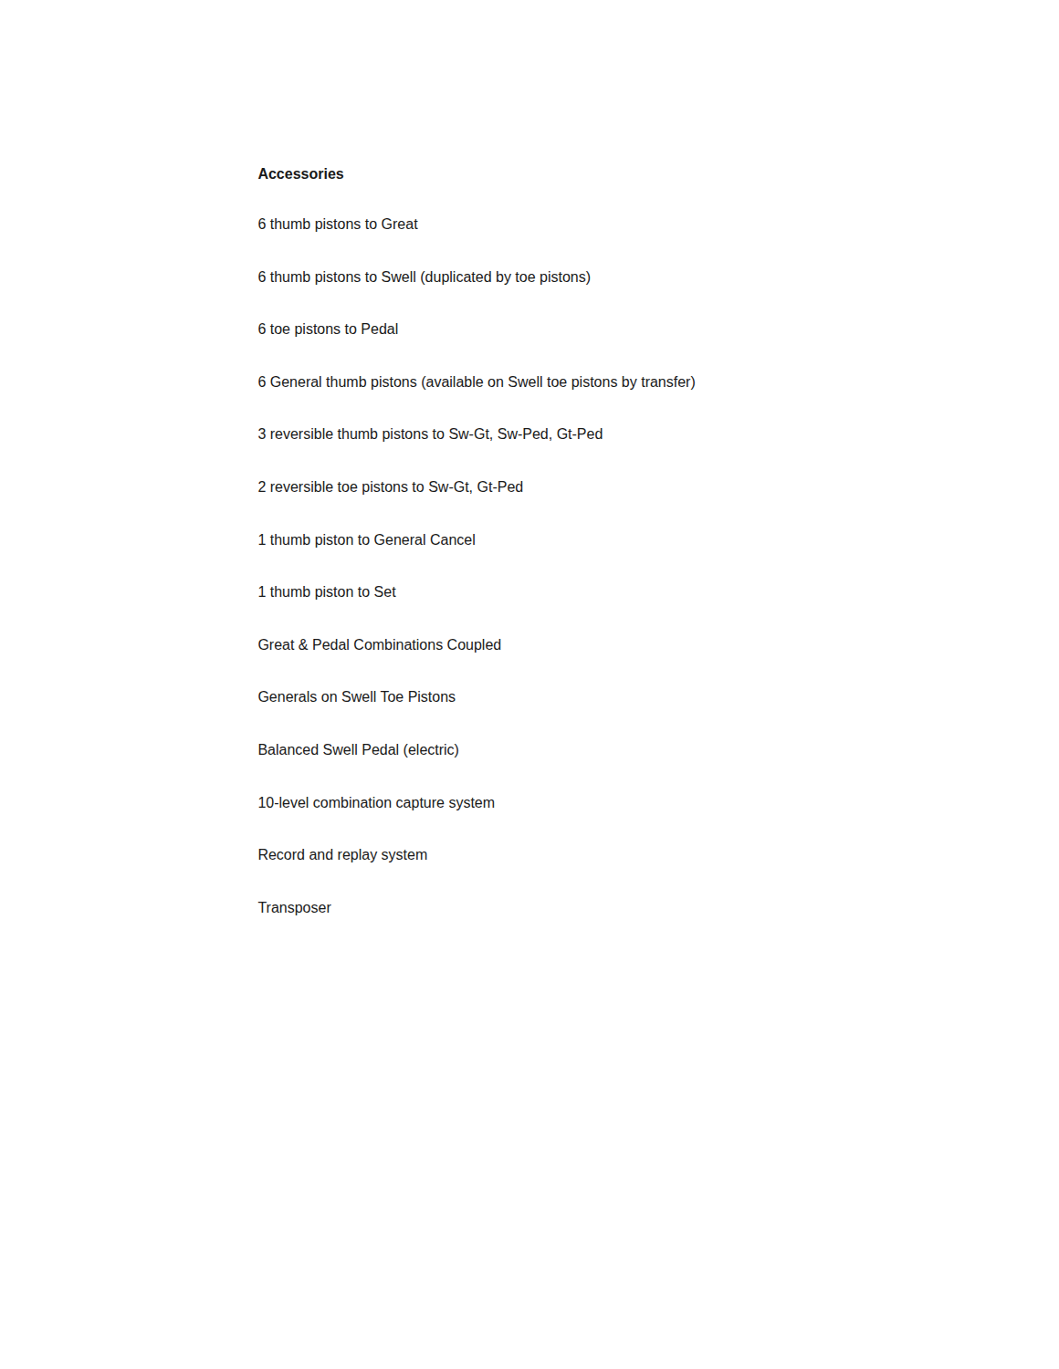Accessories
6 thumb pistons to Great
6 thumb pistons to Swell (duplicated by toe pistons)
6 toe pistons to Pedal
6 General thumb pistons (available on Swell toe pistons by transfer)
3 reversible thumb pistons to Sw-Gt, Sw-Ped, Gt-Ped
2 reversible toe pistons to Sw-Gt, Gt-Ped
1 thumb piston to General Cancel
1 thumb piston to Set
Great & Pedal Combinations Coupled
Generals on Swell Toe Pistons
Balanced Swell Pedal (electric)
10-level combination capture system
Record and replay system
Transposer